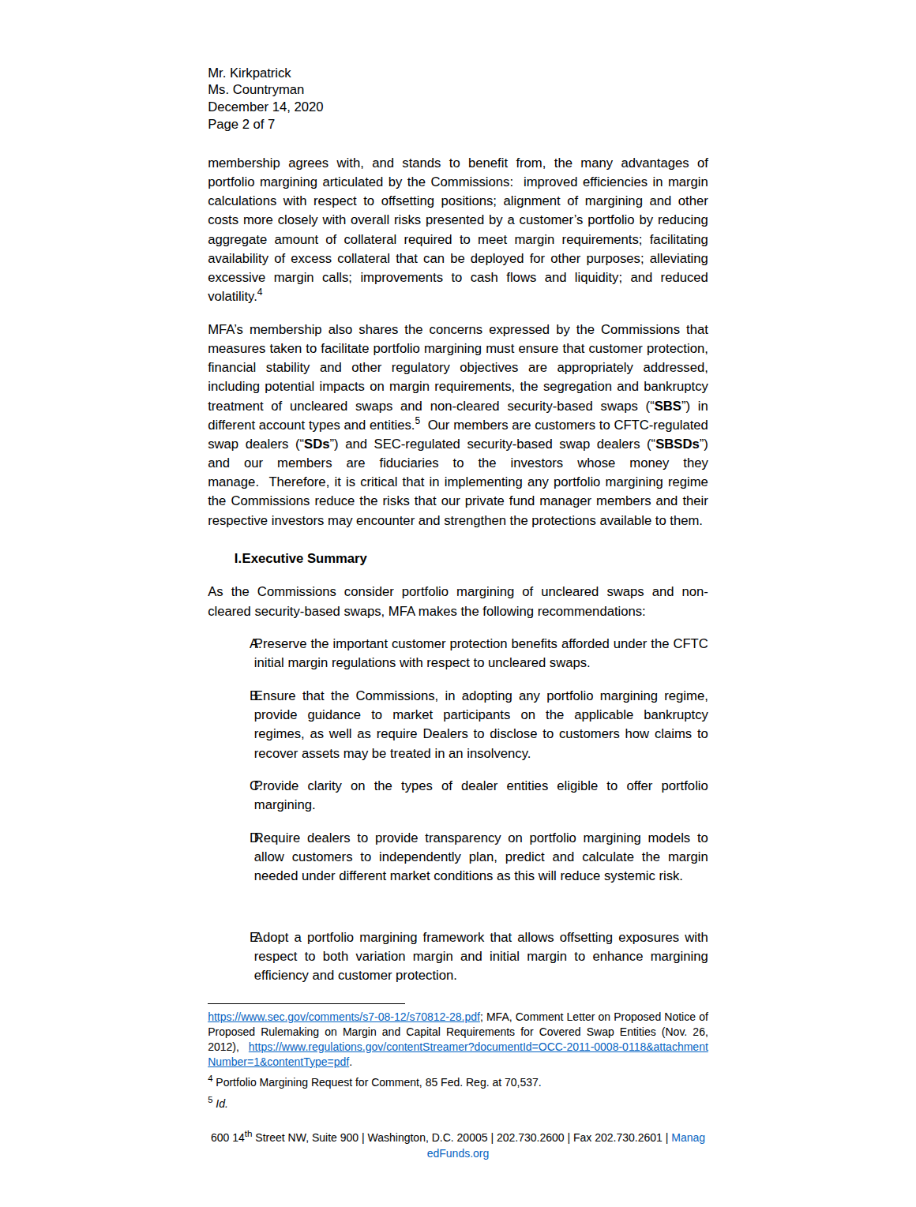Mr. Kirkpatrick
Ms. Countryman
December 14, 2020
Page 2 of 7
membership agrees with, and stands to benefit from, the many advantages of portfolio margining articulated by the Commissions: improved efficiencies in margin calculations with respect to offsetting positions; alignment of margining and other costs more closely with overall risks presented by a customer’s portfolio by reducing aggregate amount of collateral required to meet margin requirements; facilitating availability of excess collateral that can be deployed for other purposes; alleviating excessive margin calls; improvements to cash flows and liquidity; and reduced volatility.4
MFA’s membership also shares the concerns expressed by the Commissions that measures taken to facilitate portfolio margining must ensure that customer protection, financial stability and other regulatory objectives are appropriately addressed, including potential impacts on margin requirements, the segregation and bankruptcy treatment of uncleared swaps and non-cleared security-based swaps (“SBS”) in different account types and entities.5 Our members are customers to CFTC-regulated swap dealers (“SDs”) and SEC-regulated security-based swap dealers (“SBSDs”) and our members are fiduciaries to the investors whose money they manage. Therefore, it is critical that in implementing any portfolio margining regime the Commissions reduce the risks that our private fund manager members and their respective investors may encounter and strengthen the protections available to them.
I. Executive Summary
As the Commissions consider portfolio margining of uncleared swaps and non-cleared security-based swaps, MFA makes the following recommendations:
A. Preserve the important customer protection benefits afforded under the CFTC initial margin regulations with respect to uncleared swaps.
B. Ensure that the Commissions, in adopting any portfolio margining regime, provide guidance to market participants on the applicable bankruptcy regimes, as well as require Dealers to disclose to customers how claims to recover assets may be treated in an insolvency.
C. Provide clarity on the types of dealer entities eligible to offer portfolio margining.
D. Require dealers to provide transparency on portfolio margining models to allow customers to independently plan, predict and calculate the margin needed under different market conditions as this will reduce systemic risk.
E. Adopt a portfolio margining framework that allows offsetting exposures with respect to both variation margin and initial margin to enhance margining efficiency and customer protection.
https://www.sec.gov/comments/s7-08-12/s70812-28.pdf; MFA, Comment Letter on Proposed Notice of Proposed Rulemaking on Margin and Capital Requirements for Covered Swap Entities (Nov. 26, 2012), https://www.regulations.gov/contentStreamer?documentId=OCC-2011-0008-0118&attachmentNumber=1&contentType=pdf.
4 Portfolio Margining Request for Comment, 85 Fed. Reg. at 70,537.
5 Id.
600 14th Street NW, Suite 900 | Washington, D.C. 20005 | 202.730.2600 | Fax 202.730.2601 | ManagedFunds.org